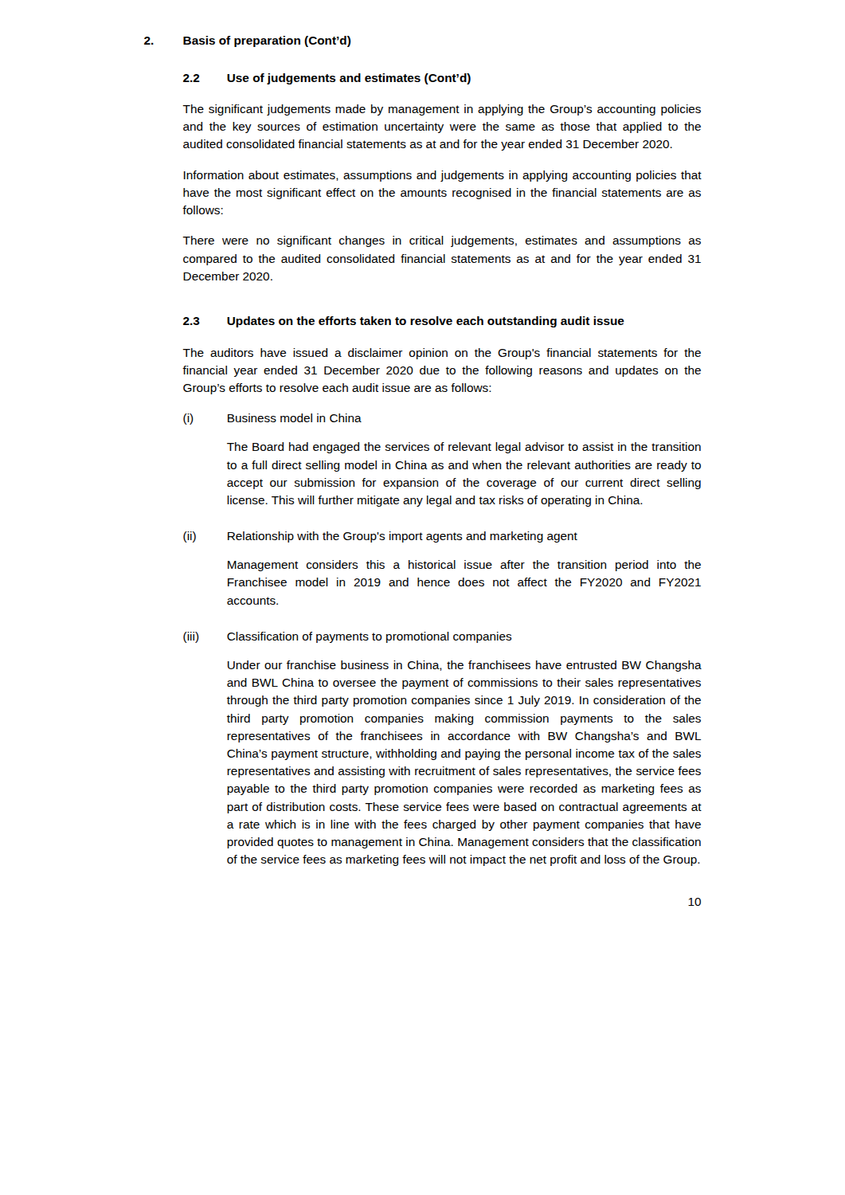2.
Basis of preparation (Cont’d)
2.2
Use of judgements and estimates (Cont’d)
The significant judgements made by management in applying the Group’s accounting policies and the key sources of estimation uncertainty were the same as those that applied to the audited consolidated financial statements as at and for the year ended 31 December 2020.
Information about estimates, assumptions and judgements in applying accounting policies that have the most significant effect on the amounts recognised in the financial statements are as follows:
There were no significant changes in critical judgements, estimates and assumptions as compared to the audited consolidated financial statements as at and for the year ended 31 December 2020.
2.3
Updates on the efforts taken to resolve each outstanding audit issue
The auditors have issued a disclaimer opinion on the Group's financial statements for the financial year ended 31 December 2020 due to the following reasons and updates on the Group’s efforts to resolve each audit issue are as follows:
(i)
Business model in China
The Board had engaged the services of relevant legal advisor to assist in the transition to a full direct selling model in China as and when the relevant authorities are ready to accept our submission for expansion of the coverage of our current direct selling license. This will further mitigate any legal and tax risks of operating in China.
(ii)
Relationship with the Group's import agents and marketing agent
Management considers this a historical issue after the transition period into the Franchisee model in 2019 and hence does not affect the FY2020 and FY2021 accounts.
(iii)
Classification of payments to promotional companies
Under our franchise business in China, the franchisees have entrusted BW Changsha and BWL China to oversee the payment of commissions to their sales representatives through the third party promotion companies since 1 July 2019. In consideration of the third party promotion companies making commission payments to the sales representatives of the franchisees in accordance with BW Changsha’s and BWL China’s payment structure, withholding and paying the personal income tax of the sales representatives and assisting with recruitment of sales representatives, the service fees payable to the third party promotion companies were recorded as marketing fees as part of distribution costs. These service fees were based on contractual agreements at a rate which is in line with the fees charged by other payment companies that have provided quotes to management in China. Management considers that the classification of the service fees as marketing fees will not impact the net profit and loss of the Group.
10